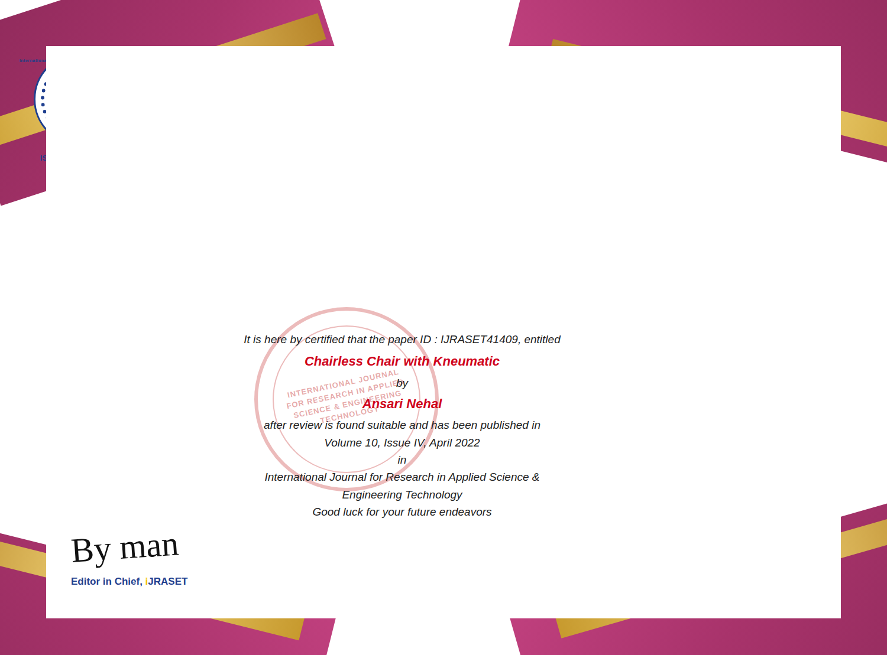International Journal for Research in Applied Science & Engineering Technology
ISSN No. : 2321-9653
i JRASET
International Journal for Research in Applied
Science & Engineering Technology
IJRASET is indexed with Crossref for DOI-DOI : 10.22214
Website : www.ijraset.com, E-mail : ijraset@gmail.com
Certificate
J|SRAF
ISRA Journal Impact
Factor: 7.429
45.98
INDEX COPERNICUS
THOMSON REUTERSResearcher ID: N-9681-2016
doi
10.22214/IJRASET
crossref
SJIF
7.429
TOGETHER WE REACH THE GOALSJIF 7.429
INTERNATIONAL JOURNAL FOR RESEARCH IN APPLIED SCIENCE & ENGINEERING TECHNOLOGY
It is here by certified that the paper ID : IJRASET41409, entitled Chairless Chair with Kneumatic by Ansari Nehal after review is found suitable and has been published in
Volume 10, Issue IV, April 2022
in
International Journal for Research in Applied Science &
Engineering Technology
Good luck for your future endeavors
By man
Editor in Chief, i JRASET